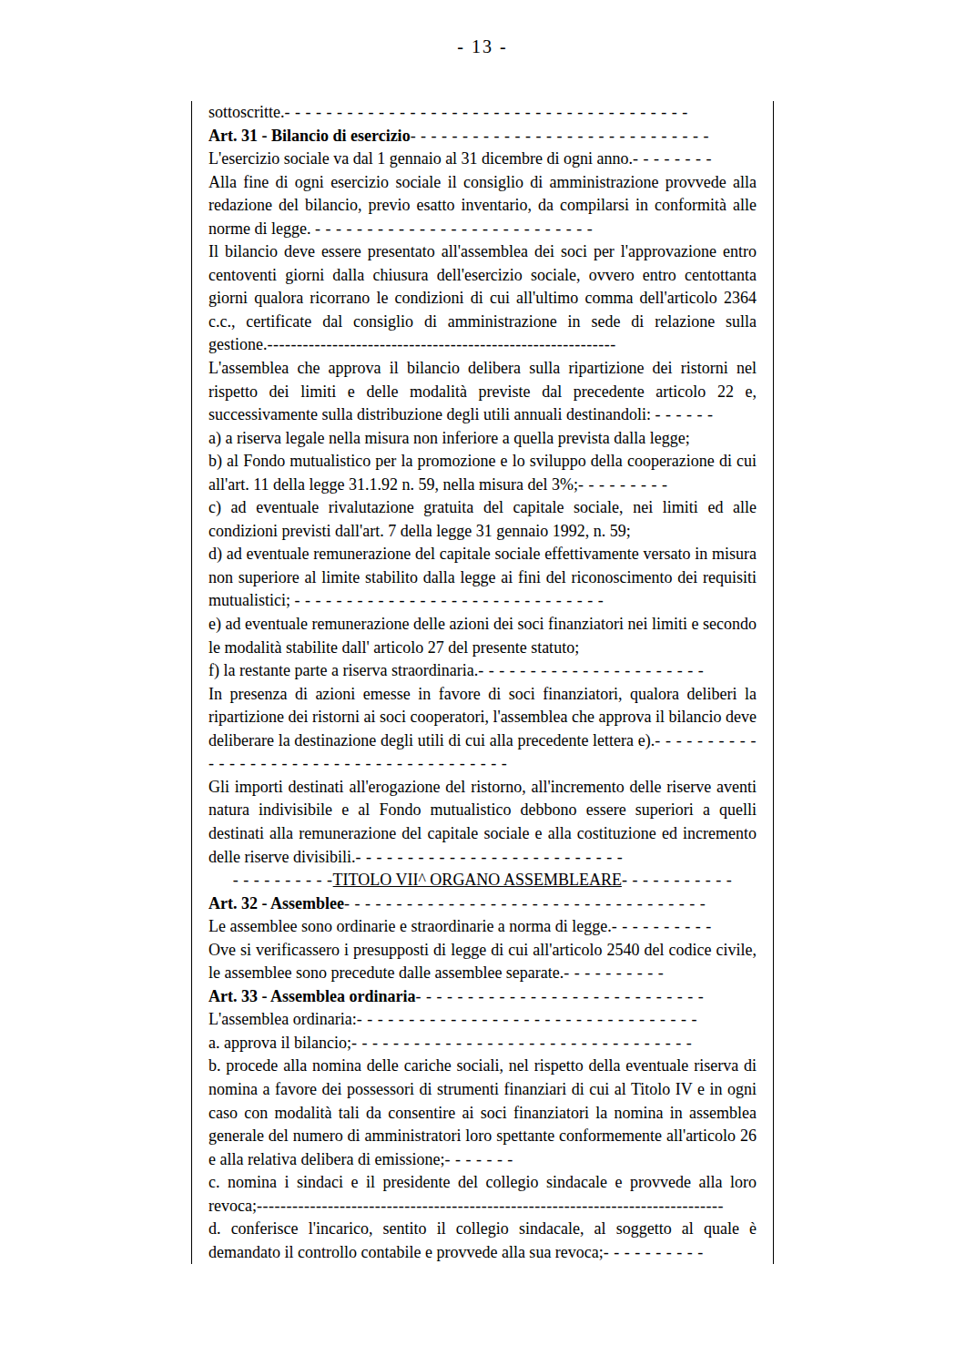- 13 -
sottoscritte.- - - - - - - - - - - - - - - - - - - - - - - - - - - - - - - - - - - - - - -
Art. 31 - Bilancio di esercizio- - - - - - - - - - - - - - - - - - - - - - - - - - - - -
L'esercizio sociale va dal 1 gennaio al 31 dicembre di ogni anno.- - - - - - - -
Alla fine di ogni esercizio sociale il consiglio di amministrazione provvede alla redazione del bilancio, previo esatto inventario, da compilarsi in conformità alle norme di legge. - - - - - - - - - - - - - - - - - - - - - - - - - - -
Il bilancio deve essere presentato all'assemblea dei soci per l'approvazione entro centoventi giorni dalla chiusura dell'esercizio sociale, ovvero entro centottanta giorni qualora ricorrano le condizioni di cui all'ultimo comma dell'articolo 2364 c.c., certificate dal consiglio di amministrazione in sede di relazione sulla gestione.-----------------------------------------------------------
L'assemblea che approva il bilancio delibera sulla ripartizione dei ristorni nel rispetto dei limiti e delle modalità previste dal precedente articolo 22 e, successivamente sulla distribuzione degli utili annuali destinandoli: - - - - - -
a) a riserva legale nella misura non inferiore a quella prevista dalla legge;
b) al Fondo mutualistico per la promozione e lo sviluppo della cooperazione di cui all'art. 11 della legge 31.1.92 n. 59, nella misura del 3%;- - - - - - - - -
c) ad eventuale rivalutazione gratuita del capitale sociale, nei limiti ed alle condizioni previsti dall'art. 7 della legge 31 gennaio 1992, n. 59;
d) ad eventuale remunerazione del capitale sociale effettivamente versato in misura non superiore al limite stabilito dalla legge ai fini del riconoscimento dei requisiti mutualistici; - - - - - - - - - - - - - - - - - - - - - - - - - - - - - -
e) ad eventuale remunerazione delle azioni dei soci finanziatori nei limiti e secondo le modalità stabilite dall' articolo 27 del presente statuto;
f) la restante parte a riserva straordinaria.- - - - - - - - - - - - - - - - - - - - - -
In presenza di azioni emesse in favore di soci finanziatori, qualora deliberi la ripartizione dei ristorni ai soci cooperatori, l'assemblea che approva il bilancio deve deliberare la destinazione degli utili di cui alla precedente lettera e).- - - - - - - - - - - - - - - - - - - - - - - - - - - - - - - - - - - - - - -
Gli importi destinati all'erogazione del ristorno, all'incremento delle riserve aventi natura indivisibile e al Fondo mutualistico debbono essere superiori a quelli destinati alla remunerazione del capitale sociale e alla costituzione ed incremento delle riserve divisibili.- - - - - - - - - - - - - - - - - - - - - - - - - -
- - - - - - - - - -TITOLO VII^ ORGANO ASSEMBLEARE- - - - - - - - - - -
Art. 32 - Assemblee- - - - - - - - - - - - - - - - - - - - - - - - - - - - - - - - - - -
Le assemblee sono ordinarie e straordinarie a norma di legge.- - - - - - - - - -
Ove si verificassero i presupposti di legge di cui all'articolo 2540 del codice civile, le assemblee sono precedute dalle assemblee separate.- - - - - - - - - -
Art. 33 - Assemblea ordinaria- - - - - - - - - - - - - - - - - - - - - - - - - - - -
L'assemblea ordinaria:- - - - - - - - - - - - - - - - - - - - - - - - - - - - - - - - -
a. approva il bilancio;- - - - - - - - - - - - - - - - - - - - - - - - - - - - - - - - -
b. procede alla nomina delle cariche sociali, nel rispetto della eventuale riserva di nomina a favore dei possessori di strumenti finanziari di cui al Titolo IV e in ogni caso con modalità tali da consentire ai soci finanziatori la nomina in assemblea generale del numero di amministratori loro spettante conformemente all'articolo 26 e alla relativa delibera di emissione;- - - - - - -
c. nomina i sindaci e il presidente del collegio sindacale e provvede alla loro revoca;-------------------------------------------------------------------------------
d. conferisce l'incarico, sentito il collegio sindacale, al soggetto al quale è demandato il controllo contabile e provvede alla sua revoca;- - - - - - - - - -